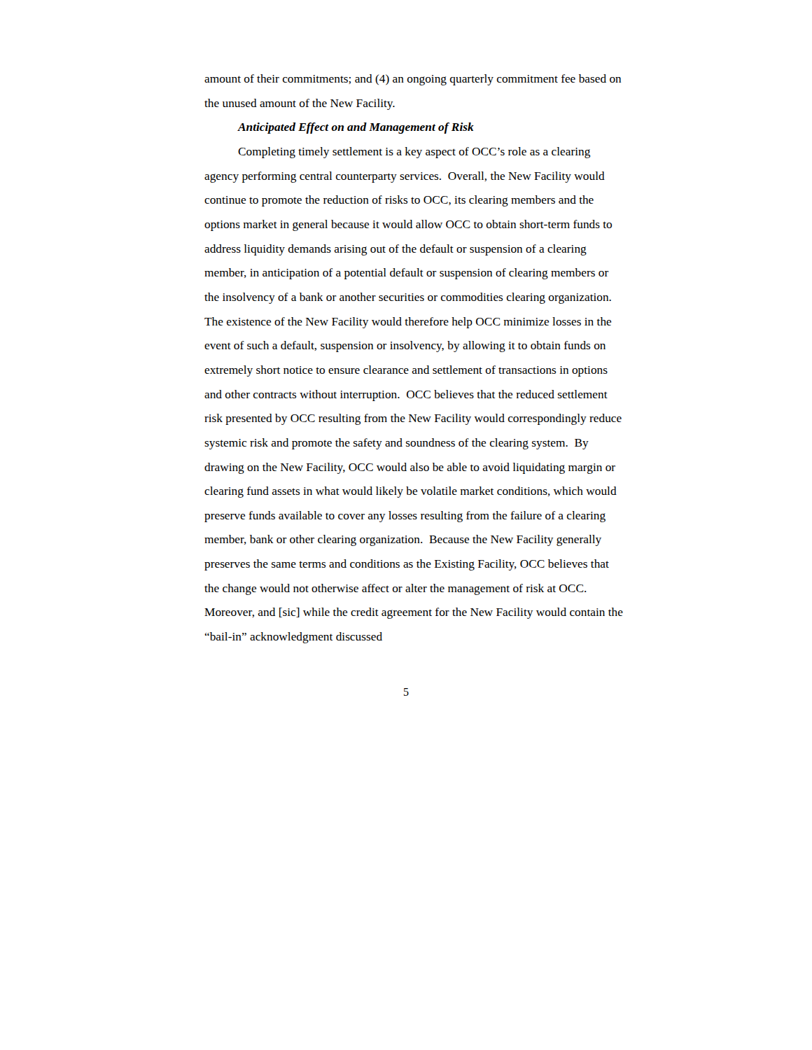amount of their commitments; and (4) an ongoing quarterly commitment fee based on the unused amount of the New Facility.
Anticipated Effect on and Management of Risk
Completing timely settlement is a key aspect of OCC’s role as a clearing agency performing central counterparty services. Overall, the New Facility would continue to promote the reduction of risks to OCC, its clearing members and the options market in general because it would allow OCC to obtain short-term funds to address liquidity demands arising out of the default or suspension of a clearing member, in anticipation of a potential default or suspension of clearing members or the insolvency of a bank or another securities or commodities clearing organization. The existence of the New Facility would therefore help OCC minimize losses in the event of such a default, suspension or insolvency, by allowing it to obtain funds on extremely short notice to ensure clearance and settlement of transactions in options and other contracts without interruption. OCC believes that the reduced settlement risk presented by OCC resulting from the New Facility would correspondingly reduce systemic risk and promote the safety and soundness of the clearing system. By drawing on the New Facility, OCC would also be able to avoid liquidating margin or clearing fund assets in what would likely be volatile market conditions, which would preserve funds available to cover any losses resulting from the failure of a clearing member, bank or other clearing organization. Because the New Facility generally preserves the same terms and conditions as the Existing Facility, OCC believes that the change would not otherwise affect or alter the management of risk at OCC. Moreover, and [sic] while the credit agreement for the New Facility would contain the “bail-in” acknowledgment discussed
5